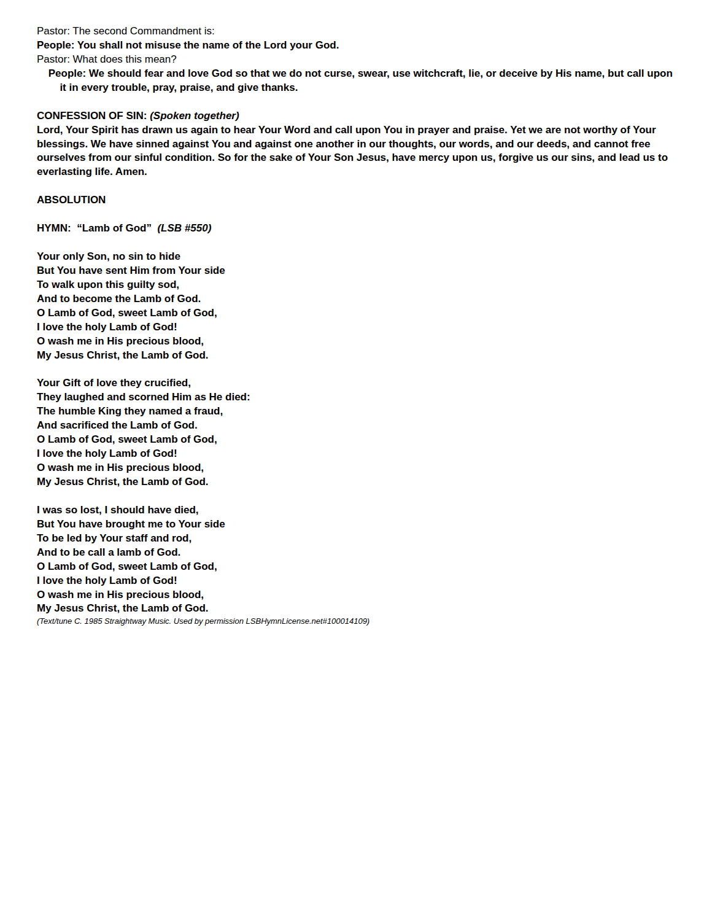Pastor: The second Commandment is:
People: You shall not misuse the name of the Lord your God.
Pastor: What does this mean?
People: We should fear and love God so that we do not curse, swear, use witchcraft, lie, or deceive by His name, but call upon it in every trouble, pray, praise, and give thanks.
CONFESSION OF SIN: (Spoken together)
Lord, Your Spirit has drawn us again to hear Your Word and call upon You in prayer and praise. Yet we are not worthy of Your blessings. We have sinned against You and against one another in our thoughts, our words, and our deeds, and cannot free ourselves from our sinful condition. So for the sake of Your Son Jesus, have mercy upon us, forgive us our sins, and lead us to everlasting life. Amen.
ABSOLUTION
HYMN: “Lamb of God” (LSB #550)
Your only Son, no sin to hide
But You have sent Him from Your side
To walk upon this guilty sod,
And to become the Lamb of God.
O Lamb of God, sweet Lamb of God,
I love the holy Lamb of God!
O wash me in His precious blood,
My Jesus Christ, the Lamb of God.
Your Gift of love they crucified,
They laughed and scorned Him as He died:
The humble King they named a fraud,
And sacrificed the Lamb of God.
O Lamb of God, sweet Lamb of God,
I love the holy Lamb of God!
O wash me in His precious blood,
My Jesus Christ, the Lamb of God.
I was so lost, I should have died,
But You have brought me to Your side
To be led by Your staff and rod,
And to be call a lamb of God.
O Lamb of God, sweet Lamb of God,
I love the holy Lamb of God!
O wash me in His precious blood,
My Jesus Christ, the Lamb of God.
(Text/tune C. 1985 Straightway Music. Used by permission LSBHymnLicense.net#100014109)